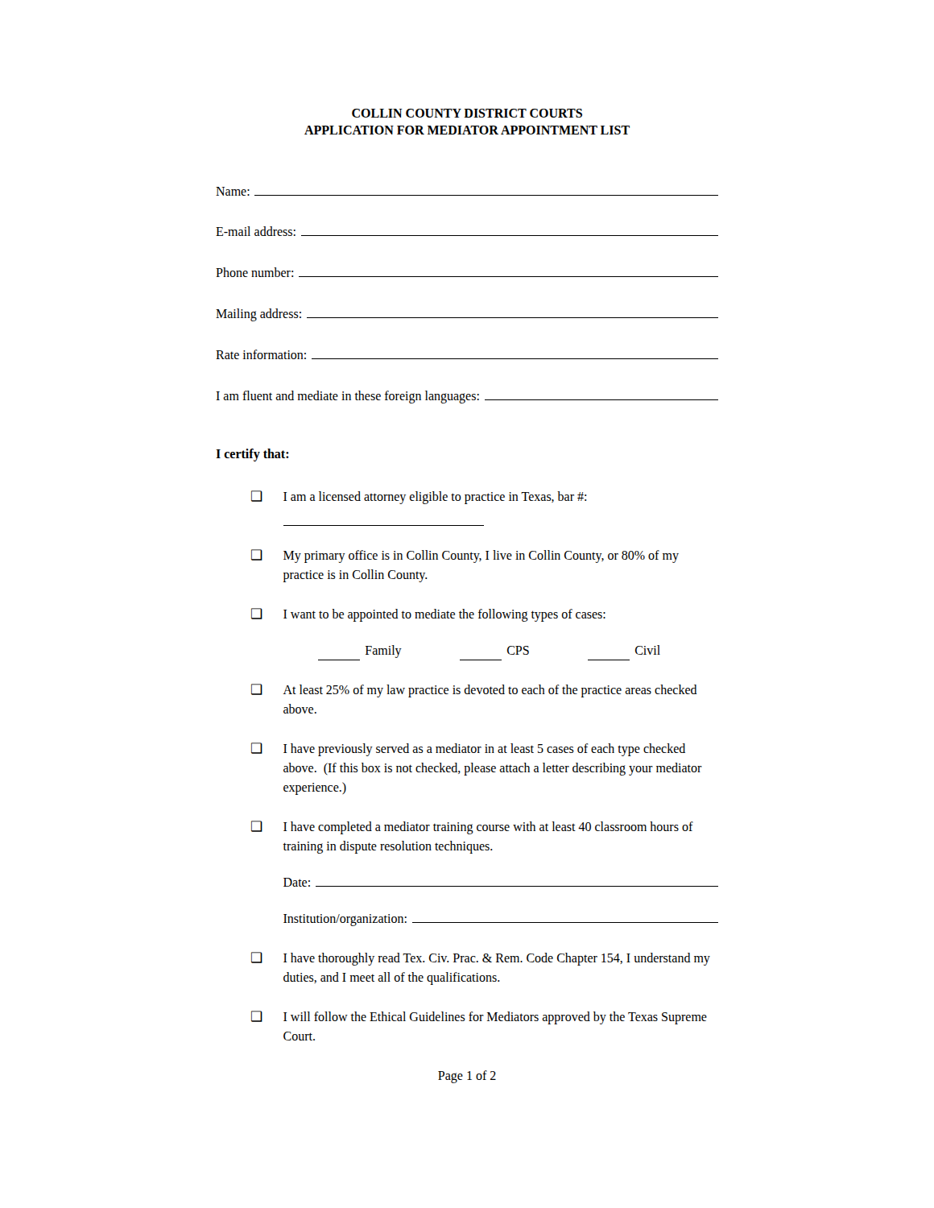COLLIN COUNTY DISTRICT COURTS APPLICATION FOR MEDIATOR APPOINTMENT LIST
Name:
E-mail address:
Phone number:
Mailing address:
Rate information:
I am fluent and mediate in these foreign languages:
I certify that:
I am a licensed attorney eligible to practice in Texas, bar #:
My primary office is in Collin County, I live in Collin County, or 80% of my practice is in Collin County.
I want to be appointed to mediate the following types of cases:
Family CPS Civil
At least 25% of my law practice is devoted to each of the practice areas checked above.
I have previously served as a mediator in at least 5 cases of each type checked above. (If this box is not checked, please attach a letter describing your mediator experience.)
I have completed a mediator training course with at least 40 classroom hours of training in dispute resolution techniques.
Date:
Institution/organization:
I have thoroughly read Tex. Civ. Prac. & Rem. Code Chapter 154, I understand my duties, and I meet all of the qualifications.
I will follow the Ethical Guidelines for Mediators approved by the Texas Supreme Court.
Page 1 of 2